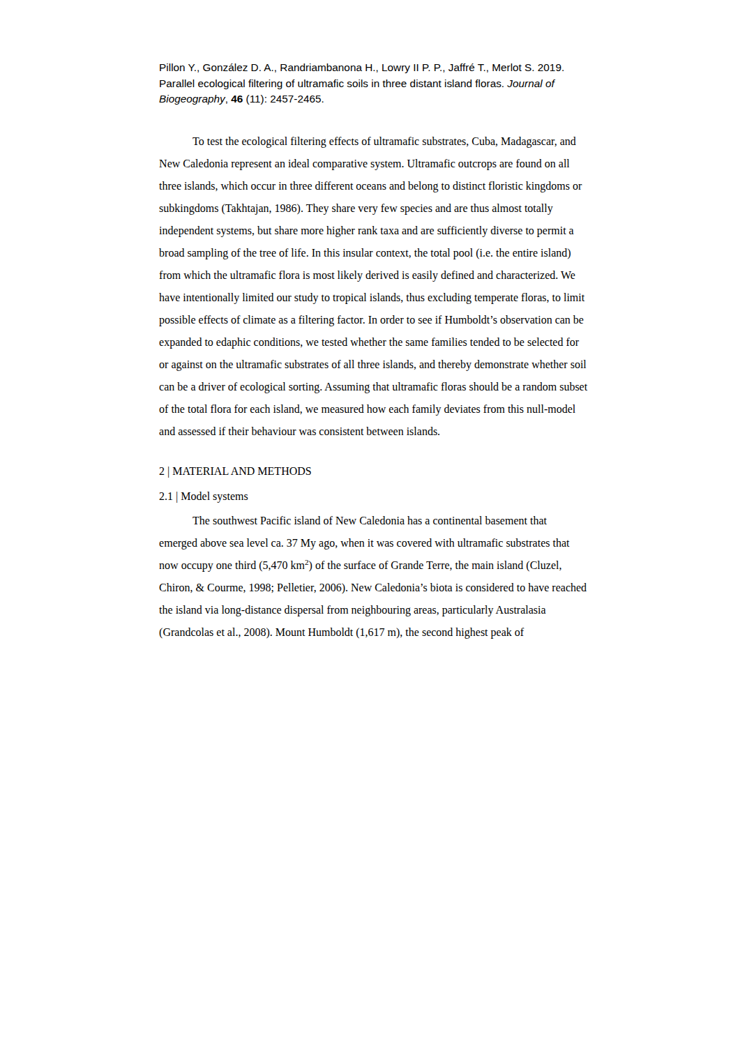Pillon Y., González D. A., Randriambanona H., Lowry II P. P., Jaffré T., Merlot S. 2019. Parallel ecological filtering of ultramafic soils in three distant island floras. Journal of Biogeography, 46 (11): 2457-2465.
To test the ecological filtering effects of ultramafic substrates, Cuba, Madagascar, and New Caledonia represent an ideal comparative system. Ultramafic outcrops are found on all three islands, which occur in three different oceans and belong to distinct floristic kingdoms or subkingdoms (Takhtajan, 1986). They share very few species and are thus almost totally independent systems, but share more higher rank taxa and are sufficiently diverse to permit a broad sampling of the tree of life. In this insular context, the total pool (i.e. the entire island) from which the ultramafic flora is most likely derived is easily defined and characterized. We have intentionally limited our study to tropical islands, thus excluding temperate floras, to limit possible effects of climate as a filtering factor. In order to see if Humboldt’s observation can be expanded to edaphic conditions, we tested whether the same families tended to be selected for or against on the ultramafic substrates of all three islands, and thereby demonstrate whether soil can be a driver of ecological sorting. Assuming that ultramafic floras should be a random subset of the total flora for each island, we measured how each family deviates from this null-model and assessed if their behaviour was consistent between islands.
2 | MATERIAL AND METHODS
2.1 | Model systems
The southwest Pacific island of New Caledonia has a continental basement that emerged above sea level ca. 37 My ago, when it was covered with ultramafic substrates that now occupy one third (5,470 km2) of the surface of Grande Terre, the main island (Cluzel, Chiron, & Courme, 1998; Pelletier, 2006). New Caledonia’s biota is considered to have reached the island via long-distance dispersal from neighbouring areas, particularly Australasia (Grandcolas et al., 2008). Mount Humboldt (1,617 m), the second highest peak of